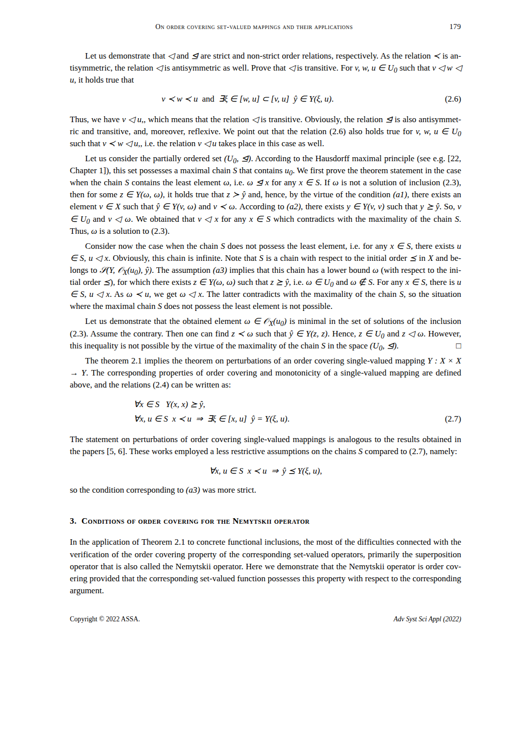On order covering set-valued mappings and their applications 179
Let us demonstrate that ◁ and ⊴ are strict and non-strict order relations, respectively. As the relation ≺ is antisymmetric, the relation ◁ is antisymmetric as well. Prove that ◁ is transitive. For v, w, u ∈ U0 such that v ◁ w ◁ u, it holds true that
v ≺ w ≺ u and ∃ξ ∈ [w, u] ⊂ [v, u] ŷ ∈ Υ(ξ, u). (2.6)
Thus, we have v ◁ u,, which means that the relation ◁ is transitive. Obviously, the relation ⊴ is also antisymmetric and transitive, and, moreover, reflexive. We point out that the relation (2.6) also holds true for v, w, u ∈ U0 such that v ≺ w ◁ u,, i.e. the relation v ◁ u takes place in this case as well.
Let us consider the partially ordered set (U0, ⊴). According to the Hausdorff maximal principle (see e.g. [22, Chapter 1]), this set possesses a maximal chain S that contains u0. We first prove the theorem statement in the case when the chain S contains the least element ω, i.e. ω ⊴ x for any x ∈ S. If ω is not a solution of inclusion (2.3), then for some z ∈ Υ(ω, ω), it holds true that z ≻ ŷ and, hence, by the virtue of the condition (a1), there exists an element v ∈ X such that ŷ ∈ Υ(v, ω) and v ≺ ω. According to (a2), there exists y ∈ Υ(v, v) such that y ⪰ ŷ. So, v ∈ U0 and v ◁ ω. We obtained that v ◁ x for any x ∈ S which contradicts with the maximality of the chain S. Thus, ω is a solution to (2.3).
Consider now the case when the chain S does not possess the least element, i.e. for any x ∈ S, there exists u ∈ S, u ◁ x. Obviously, this chain is infinite. Note that S is a chain with respect to the initial order ⪯ in X and belongs to 𝒮(Υ, 𝒪X(u0), ŷ). The assumption (a3) implies that this chain has a lower bound ω (with respect to the initial order ⪯), for which there exists z ∈ Υ(ω, ω) such that z ⪰ ŷ, i.e. ω ∈ U0 and ω ∉ S. For any x ∈ S, there is u ∈ S, u ◁ x. As ω ≺ u, we get ω ◁ x. The latter contradicts with the maximality of the chain S, so the situation where the maximal chain S does not possess the least element is not possible.
Let us demonstrate that the obtained element ω ∈ 𝒪X(u0) is minimal in the set of solutions of the inclusion (2.3). Assume the contrary. Then one can find z ≺ ω such that ŷ ∈ Υ(z, z). Hence, z ∈ U0 and z ◁ ω. However, this inequality is not possible by the virtue of the maximality of the chain S in the space (U0, ⊴).□
The theorem 2.1 implies the theorem on perturbations of an order covering single-valued mapping Υ : X × X → Y. The corresponding properties of order covering and monotonicity of a single-valued mapping are defined above, and the relations (2.4) can be written as:
∀x ∈ S Υ(x, x) ⪰ ŷ,
∀x, u ∈ S x ≺ u ⇒ ∃ξ ∈ [x, u] ŷ = Υ(ξ, u). (2.7)
The statement on perturbations of order covering single-valued mappings is analogous to the results obtained in the papers [5, 6]. These works employed a less restrictive assumptions on the chains S compared to (2.7), namely:
∀x, u ∈ S x ≺ u ⇒ ŷ ⪯ Υ(ξ, u),
so the condition corresponding to (a3) was more strict.
3. Conditions of order covering for the Nemytskii operator
In the application of Theorem 2.1 to concrete functional inclusions, the most of the difficulties connected with the verification of the order covering property of the corresponding set-valued operators, primarily the superposition operator that is also called the Nemytskii operator. Here we demonstrate that the Nemytskii operator is order covering provided that the corresponding set-valued function possesses this property with respect to the corresponding argument.
Copyright © 2022 ASSA. Adv Syst Sci Appl (2022)